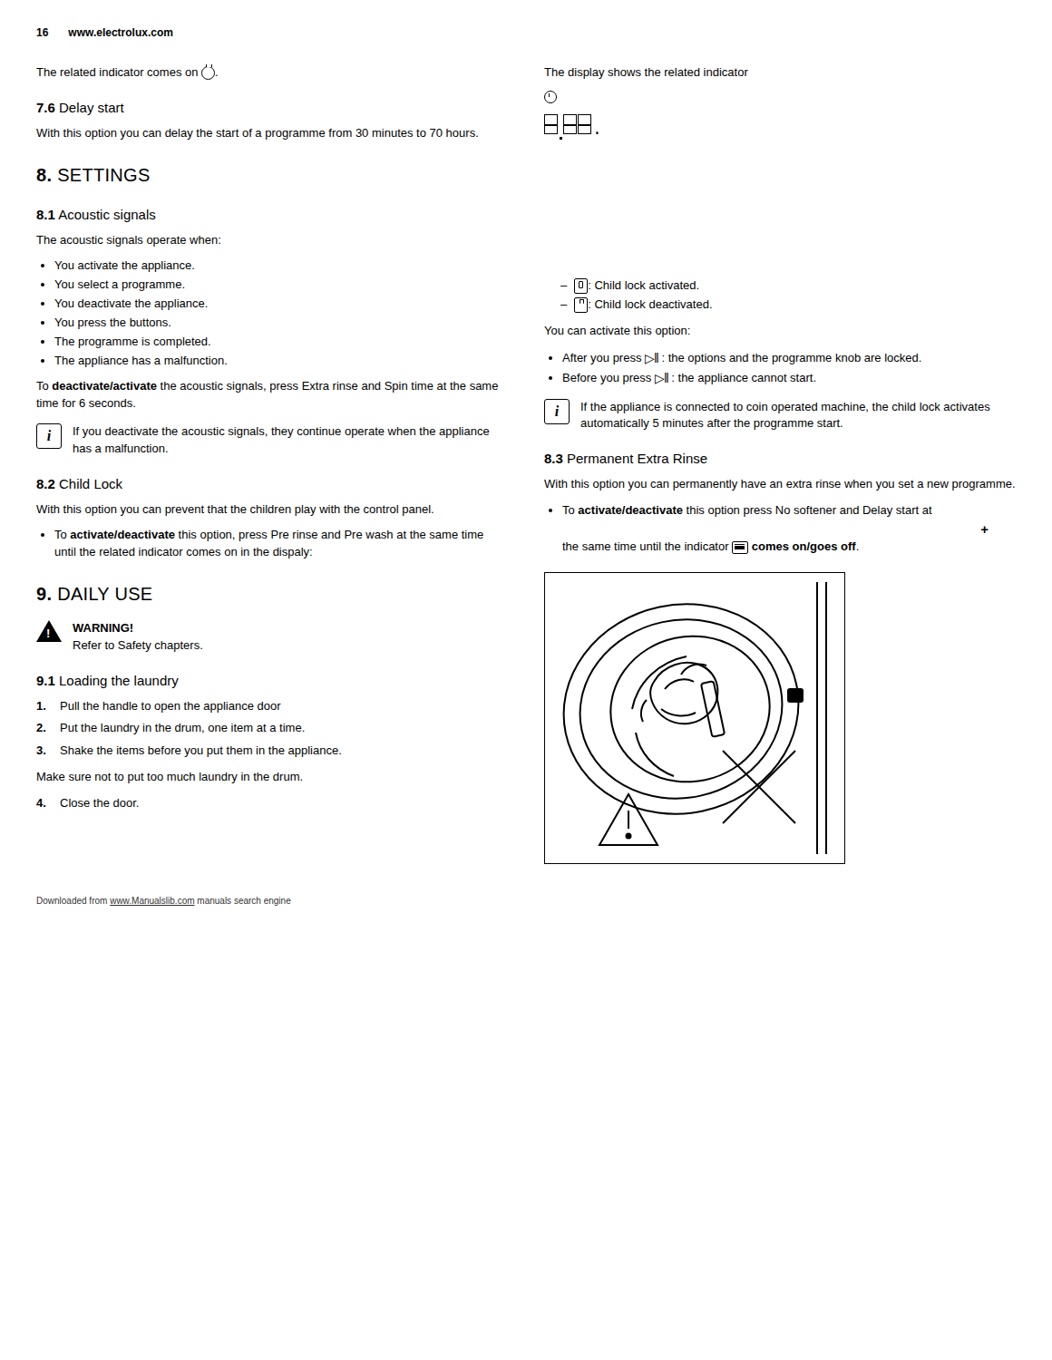16www.electrolux.com
The related indicator comes on .
7.6 Delay start
With this option you can delay the start of a programme from 30 minutes to 70 hours.
8. SETTINGS
8.1 Acoustic signals
The acoustic signals operate when:
You activate the appliance.
You select a programme.
You deactivate the appliance.
You press the buttons.
The programme is completed.
The appliance has a malfunction.
To deactivate/activate the acoustic signals, press Extra rinse and Spin time at the same time for 6 seconds.
i
If you deactivate the acoustic signals, they continue operate when the appliance has a malfunction.
8.2 Child Lock
With this option you can prevent that the children play with the control panel.
To activate/deactivate this option, press Pre rinse and Pre wash at the same time until the related indicator comes on in the dispaly:
9. DAILY USE
WARNING!Refer to Safety chapters.
9.1 Loading the laundry
Pull the handle to open the appliance door
Put the laundry in the drum, one item at a time.
Shake the items before you put them in the appliance.
Make sure not to put too much laundry in the drum.
Close the door.
The display shows the related indicator
.
: Child lock activated.
: Child lock deactivated.
You can activate this option:
After you press ▷‖ : the options and the programme knob are locked.
Before you press ▷‖ : the appliance cannot start.
i
If the appliance is connected to coin operated machine, the child lock activates automatically 5 minutes after the programme start.
8.3 Permanent Extra Rinse
With this option you can permanently have an extra rinse when you set a new programme.
To activate/deactivate this option press No softener and Delay start at
+
the same time until the indicator comes on/goes off.
Downloaded from www.Manualslib.com manuals search engine